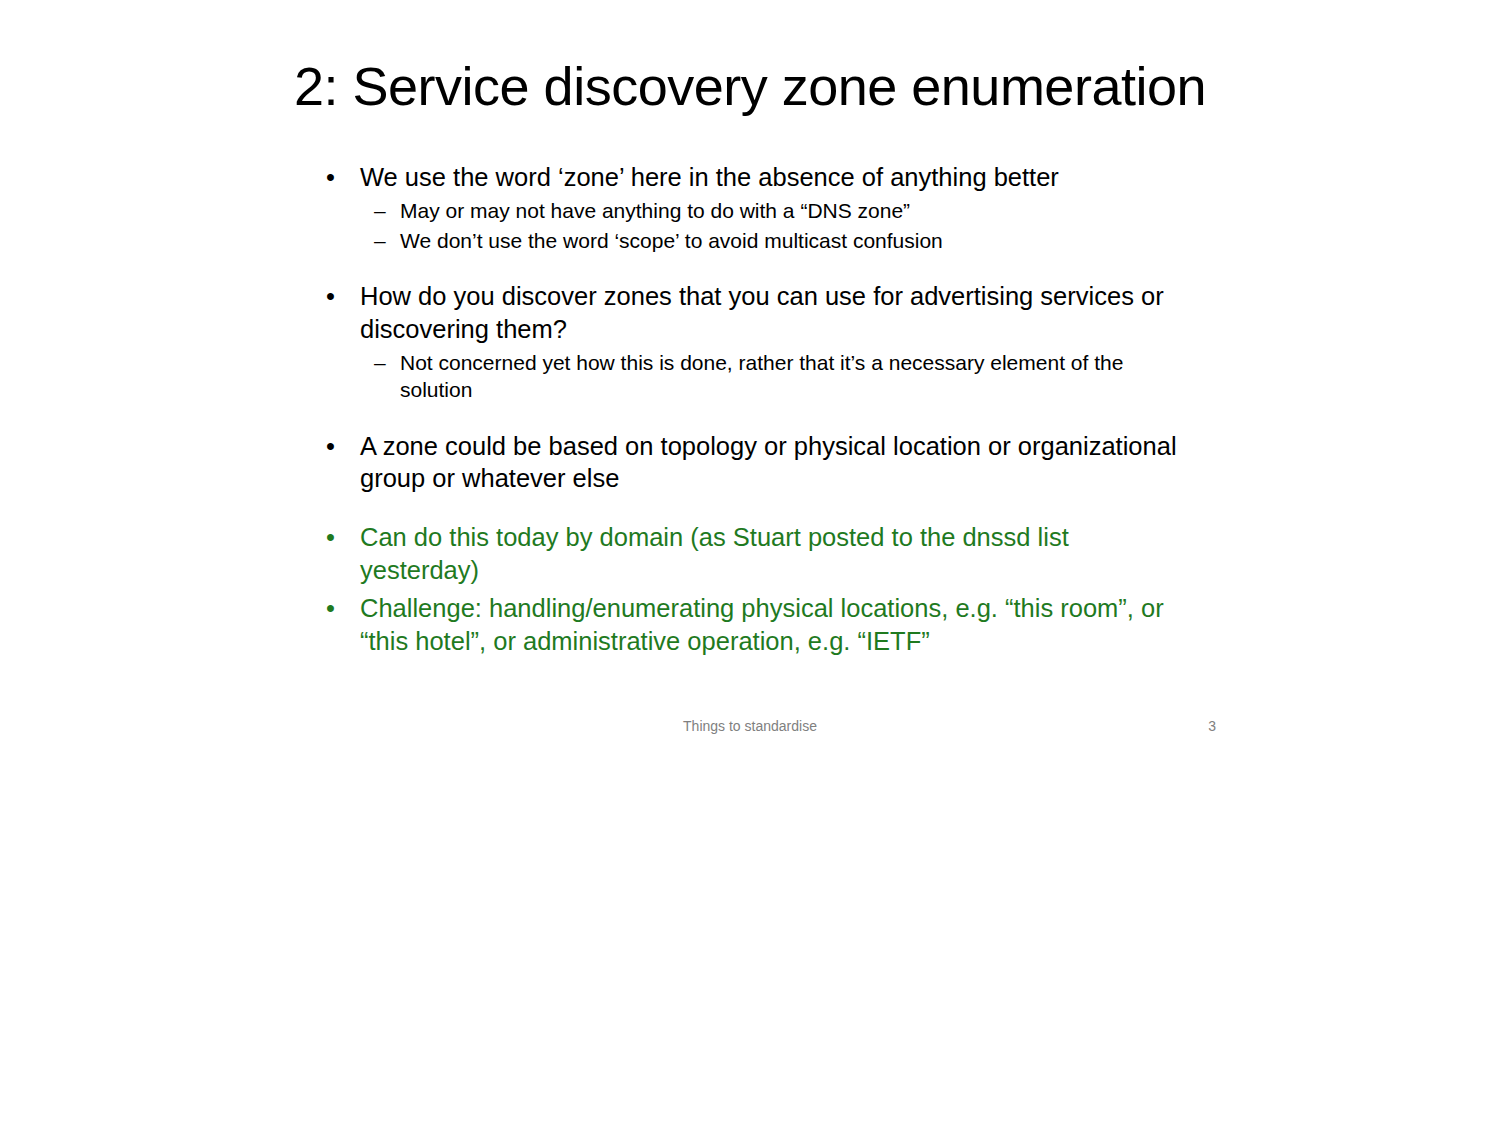2: Service discovery zone enumeration
We use the word ‘zone’ here in the absence of anything better
May or may not have anything to do with a “DNS zone”
We don’t use the word ‘scope’ to avoid multicast confusion
How do you discover zones that you can use for advertising services or discovering them?
Not concerned yet how this is done, rather that it’s a necessary element of the solution
A zone could be based on topology or physical location or organizational group or whatever else
Can do this today by domain (as Stuart posted to the dnssd list yesterday)
Challenge: handling/enumerating physical locations, e.g. “this room”, or “this hotel”, or administrative operation, e.g. “IETF”
Things to standardise
3